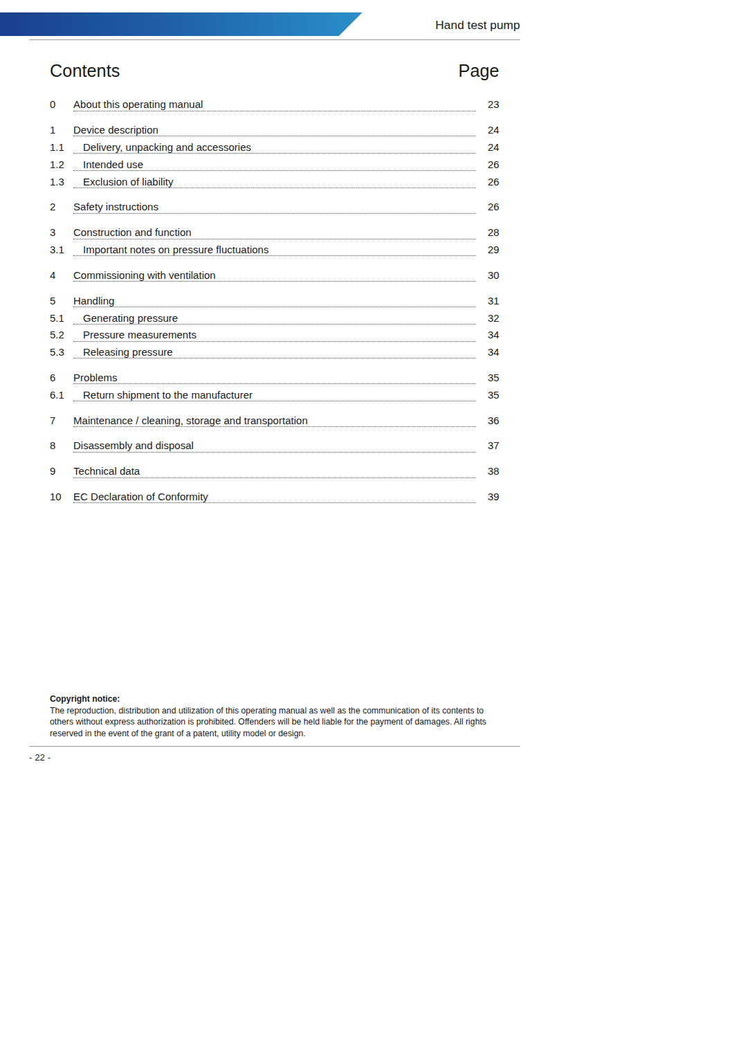Hand test pump
Contents Page
| 0 | About this operating manual | 23 |
| 1 | Device description | 24 |
| 1.1 | Delivery, unpacking and accessories | 24 |
| 1.2 | Intended use | 26 |
| 1.3 | Exclusion of liability | 26 |
| 2 | Safety instructions | 26 |
| 3 | Construction and function | 28 |
| 3.1 | Important notes on pressure fluctuations | 29 |
| 4 | Commissioning with ventilation | 30 |
| 5 | Handling | 31 |
| 5.1 | Generating pressure | 32 |
| 5.2 | Pressure measurements | 34 |
| 5.3 | Releasing pressure | 34 |
| 6 | Problems | 35 |
| 6.1 | Return shipment to the manufacturer | 35 |
| 7 | Maintenance / cleaning, storage and transportation | 36 |
| 8 | Disassembly and disposal | 37 |
| 9 | Technical data | 38 |
| 10 | EC Declaration of Conformity | 39 |
Copyright notice:
The reproduction, distribution and utilization of this operating manual as well as the communication of its contents to others without express authorization is prohibited. Offenders will be held liable for the payment of damages. All rights reserved in the event of the grant of a patent, utility model or design.
- 22 -